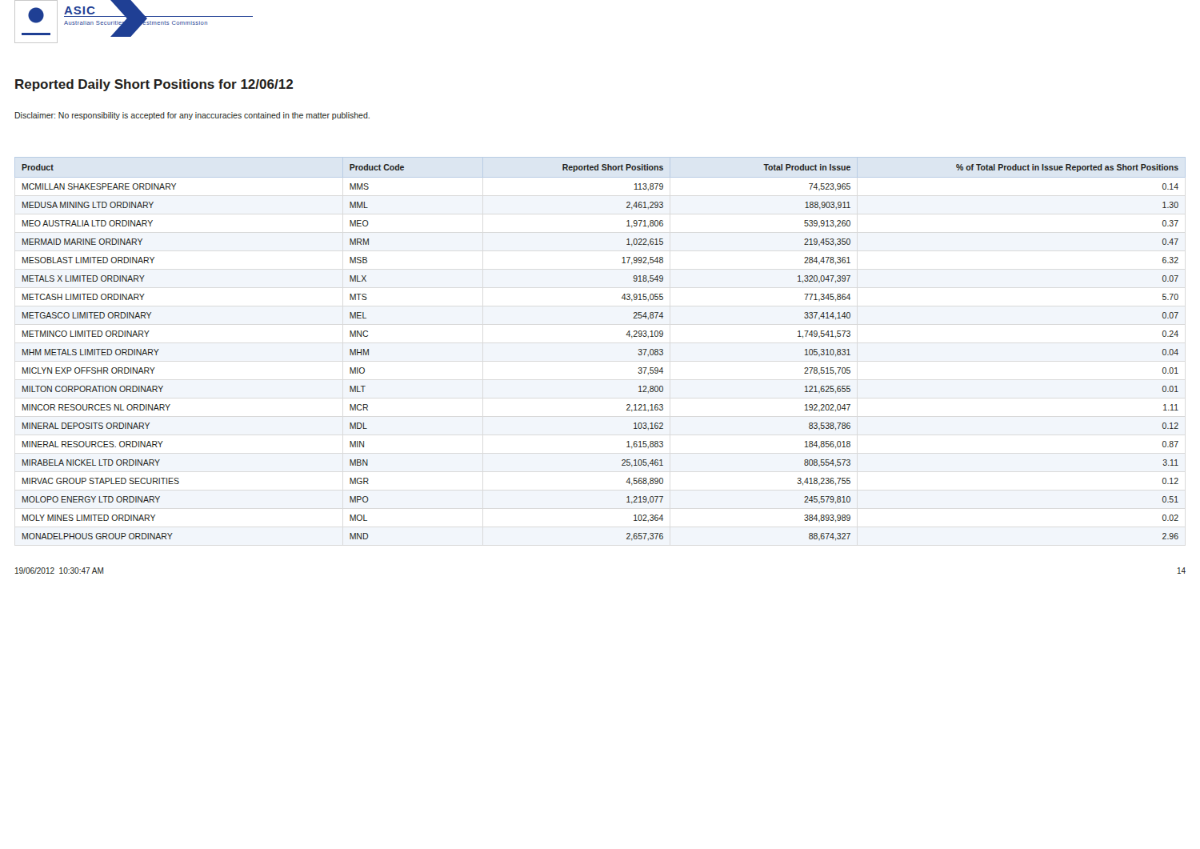ASIC
Australian Securities & Investments Commission
Reported Daily Short Positions for 12/06/12
Disclaimer: No responsibility is accepted for any inaccuracies contained in the matter published.
| Product | Product Code | Reported Short Positions | Total Product in Issue | % of Total Product in Issue Reported as Short Positions |
| --- | --- | --- | --- | --- |
| MCMILLAN SHAKESPEARE ORDINARY | MMS | 113,879 | 74,523,965 | 0.14 |
| MEDUSA MINING LTD ORDINARY | MML | 2,461,293 | 188,903,911 | 1.30 |
| MEO AUSTRALIA LTD ORDINARY | MEO | 1,971,806 | 539,913,260 | 0.37 |
| MERMAID MARINE ORDINARY | MRM | 1,022,615 | 219,453,350 | 0.47 |
| MESOBLAST LIMITED ORDINARY | MSB | 17,992,548 | 284,478,361 | 6.32 |
| METALS X LIMITED ORDINARY | MLX | 918,549 | 1,320,047,397 | 0.07 |
| METCASH LIMITED ORDINARY | MTS | 43,915,055 | 771,345,864 | 5.70 |
| METGASCO LIMITED ORDINARY | MEL | 254,874 | 337,414,140 | 0.07 |
| METMINCO LIMITED ORDINARY | MNC | 4,293,109 | 1,749,541,573 | 0.24 |
| MHM METALS LIMITED ORDINARY | MHM | 37,083 | 105,310,831 | 0.04 |
| MICLYN EXP OFFSHR ORDINARY | MIO | 37,594 | 278,515,705 | 0.01 |
| MILTON CORPORATION ORDINARY | MLT | 12,800 | 121,625,655 | 0.01 |
| MINCOR RESOURCES NL ORDINARY | MCR | 2,121,163 | 192,202,047 | 1.11 |
| MINERAL DEPOSITS ORDINARY | MDL | 103,162 | 83,538,786 | 0.12 |
| MINERAL RESOURCES. ORDINARY | MIN | 1,615,883 | 184,856,018 | 0.87 |
| MIRABELA NICKEL LTD ORDINARY | MBN | 25,105,461 | 808,554,573 | 3.11 |
| MIRVAC GROUP STAPLED SECURITIES | MGR | 4,568,890 | 3,418,236,755 | 0.12 |
| MOLOPO ENERGY LTD ORDINARY | MPO | 1,219,077 | 245,579,810 | 0.51 |
| MOLY MINES LIMITED ORDINARY | MOL | 102,364 | 384,893,989 | 0.02 |
| MONADELPHOUS GROUP ORDINARY | MND | 2,657,376 | 88,674,327 | 2.96 |
19/06/2012 10:30:47 AM 14